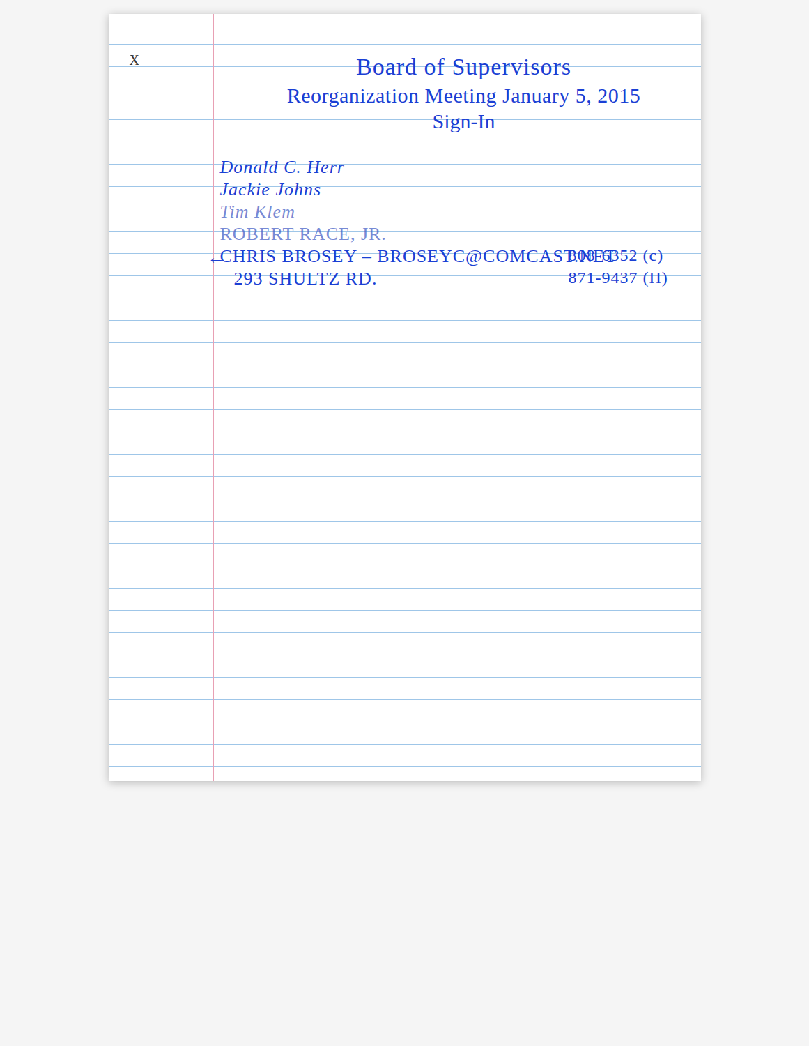X
Board of Supervisors
Reorganization Meeting January 5, 2015
Sign-In
Donald C. Herr
Jackie Johns
Tim Klem
Robert Race, Jr.
← Chris Brosey – BROSEYC@COMCAST.NET 808-6352 (c) →
293 Shultz Rd. 871-9437 (H)